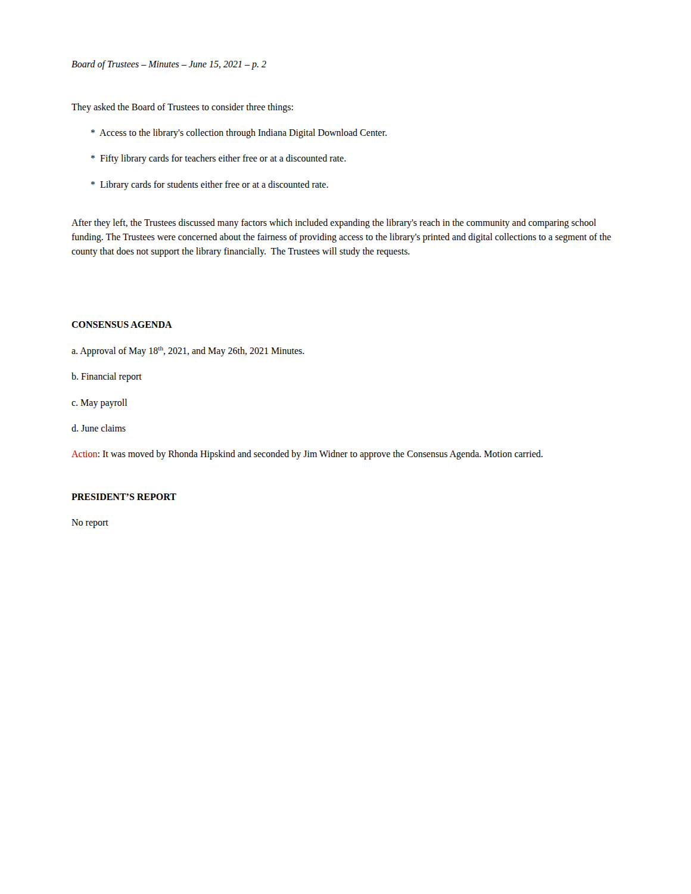Board of Trustees – Minutes – June 15, 2021 – p. 2
They asked the Board of Trustees to consider three things:
* Access to the library's collection through Indiana Digital Download Center.
* Fifty library cards for teachers either free or at a discounted rate.
* Library cards for students either free or at a discounted rate.
After they left, the Trustees discussed many factors which included expanding the library's reach in the community and comparing school funding. The Trustees were concerned about the fairness of providing access to the library's printed and digital collections to a segment of the county that does not support the library financially. The Trustees will study the requests.
CONSENSUS AGENDA
a. Approval of May 18th, 2021, and May 26th, 2021 Minutes.
b. Financial report
c. May payroll
d. June claims
Action: It was moved by Rhonda Hipskind and seconded by Jim Widner to approve the Consensus Agenda. Motion carried.
PRESIDENT’S REPORT
No report